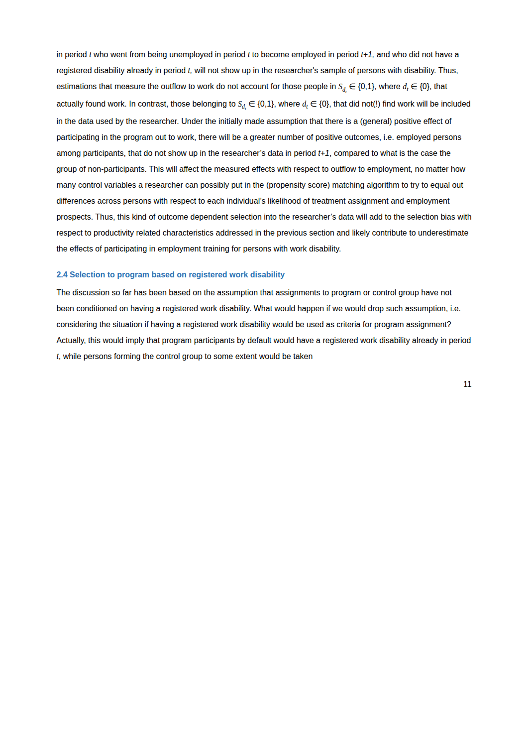in period t who went from being unemployed in period t to become employed in period t+1, and who did not have a registered disability already in period t, will not show up in the researcher's sample of persons with disability. Thus, estimations that measure the outflow to work do not account for those people in Sdt ∈ {0,1}, where dt ∈ {0}, that actually found work. In contrast, those belonging to Sdt ∈ {0,1}, where dt ∈ {0}, that did not(!) find work will be included in the data used by the researcher. Under the initially made assumption that there is a (general) positive effect of participating in the program out to work, there will be a greater number of positive outcomes, i.e. employed persons among participants, that do not show up in the researcher’s data in period t+1, compared to what is the case the group of non-participants. This will affect the measured effects with respect to outflow to employment, no matter how many control variables a researcher can possibly put in the (propensity score) matching algorithm to try to equal out differences across persons with respect to each individual’s likelihood of treatment assignment and employment prospects. Thus, this kind of outcome dependent selection into the researcher’s data will add to the selection bias with respect to productivity related characteristics addressed in the previous section and likely contribute to underestimate the effects of participating in employment training for persons with work disability.
2.4 Selection to program based on registered work disability
The discussion so far has been based on the assumption that assignments to program or control group have not been conditioned on having a registered work disability. What would happen if we would drop such assumption, i.e. considering the situation if having a registered work disability would be used as criteria for program assignment? Actually, this would imply that program participants by default would have a registered work disability already in period t, while persons forming the control group to some extent would be taken
11